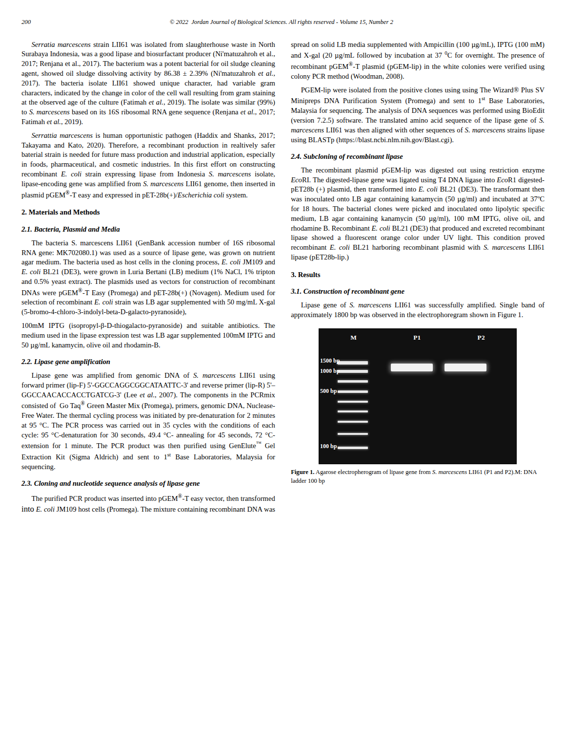200 © 2022 Jordan Journal of Biological Sciences. All rights reserved - Volume 15, Number 2
Serratia marcescens strain LII61 was isolated from slaughterhouse waste in North Surabaya Indonesia, was a good lipase and biosurfactant producer (Ni'matuzahroh et al., 2017; Renjana et al., 2017). The bacterium was a potent bacterial for oil sludge cleaning agent, showed oil sludge dissolving activity by 86.38 ± 2.39% (Ni'matuzahroh et al., 2017). The bacteria isolate LII61 showed unique character, had variable gram characters, indicated by the change in color of the cell wall resulting from gram staining at the observed age of the culture (Fatimah et al., 2019). The isolate was similar (99%) to S. marcescens based on its 16S ribosomal RNA gene sequence (Renjana et al., 2017; Fatimah et al., 2019).
Serrattia marcescens is human opportunistic pathogen (Haddix and Shanks, 2017; Takayama and Kato, 2020). Therefore, a recombinant production in realtively safer baterial strain is needed for future mass production and industrial application, especially in foods, pharmaceutical, and cosmetic industries. In this first effort on constructing recombinant E. coli strain expressing lipase from Indonesia S. marcescens isolate, lipase-encoding gene was amplified from S. marcescens LII61 genome, then inserted in plasmid pGEM®-T easy and expressed in pET-28b(+)/Escherichia coli system.
2. Materials and Methods
2.1. Bacteria, Plasmid and Media
The bacteria S. marcescens LII61 (GenBank accession number of 16S ribosomal RNA gene: MK702080.1) was used as a source of lipase gene, was grown on nutrient agar medium. The bacteria used as host cells in the cloning process, E. coli JM109 and E. coli BL21 (DE3), were grown in Luria Bertani (LB) medium (1% NaCl, 1% tripton and 0.5% yeast extract). The plasmids used as vectors for construction of recombinant DNAs were pGEM®-T Easy (Promega) and pET-28b(+) (Novagen). Medium used for selection of recombinant E. coli strain was LB agar supplemented with 50 mg/mL X-gal (5-bromo-4-chloro-3-indolyl-beta-D-galacto-pyranoside),
100mM IPTG (isopropyl-β-D-thiogalacto-pyranoside) and suitable antibiotics. The medium used in the lipase expression test was LB agar supplemented 100mM IPTG and 50 µg/mL kanamycin, olive oil and rhodamin-B.
2.2. Lipase gene amplification
Lipase gene was amplified from genomic DNA of S. marcescens LII61 using forward primer (lip-F) 5'-GGCCAGGCGGCATAATTC-3' and reverse primer (lip-R) 5'–GGCCAACACCACCTGATCG-3' (Lee et al., 2007). The components in the PCRmix consisted of Go Taq® Green Master Mix (Promega), primers, genomic DNA, Nuclease-Free Water. The thermal cycling process was initiated by pre-denaturation for 2 minutes at 95 °C. The PCR process was carried out in 35 cycles with the conditions of each cycle: 95 °C-denaturation for 30 seconds, 49.4 °C- annealing for 45 seconds, 72 °C-extension for 1 minute. The PCR product was then purified using GenElute™ Gel Extraction Kit (Sigma Aldrich) and sent to 1st Base Laboratories, Malaysia for sequencing.
2.3. Cloning and nucleotide sequence analysis of lipase gene
The purified PCR product was inserted into pGEM®-T easy vector, then transformed into E. coli JM109 host cells (Promega). The mixture containing recombinant DNA was spread on solid LB media supplemented with Ampicillin (100 µg/mL), IPTG (100 mM) and X-gal (20 µg/mL followed by incubation at 37 0C for overnight. The presence of recombinant pGEM®-T plasmid (pGEM-lip) in the white colonies were verified using colony PCR method (Woodman, 2008).
PGEM-lip were isolated from the positive clones using using The Wizard® Plus SV Minipreps DNA Purification System (Promega) and sent to 1st Base Laboratories, Malaysia for sequencing. The analysis of DNA sequences was performed using BioEdit (version 7.2.5) software. The translated amino acid sequence of the lipase gene of S. marcescens LII61 was then aligned with other sequences of S. marcescens strains lipase using BLASTp (https://blast.ncbi.nlm.nih.gov/Blast.cgi).
2.4. Subcloning of recombinant lipase
The recombinant plasmid pGEM-lip was digested out using restriction enzyme Eco RI. The digested-lipase gene was ligated using T4 DNA ligase into Eco R1 digested-pET28b (+) plasmid, then transformed into E. coli BL21 (DE3). The transformant then was inoculated onto LB agar containing kanamycin (50 µg/ml) and incubated at 37ºC for 18 hours. The bacterial clones were picked and inoculated onto lipolytic specific medium, LB agar containing kanamycin (50 µg/ml), 100 mM IPTG, olive oil, and rhodamine B. Recombinant E. coli BL21 (DE3) that produced and excreted recombinant lipase showed a fluorescent orange color under UV light. This condition proved recombinant E. coli BL21 harboring recombinant plasmid with S. marcescens LII61 lipase (pET28b-lip.)
3. Results
3.1. Construction of recombinant gene
Lipase gene of S. marcescens LII61 was successfully amplified. Single band of approximately 1800 bp was observed in the electrophoregram shown in Figure 1.
MP1 P2
1500 bp 1000 bp 500 bp 100 bp
Figure 1. Agarose electropherogram of lipase gene from S. marcescens LII61 (P1 and P2).M: DNA ladder 100 bp